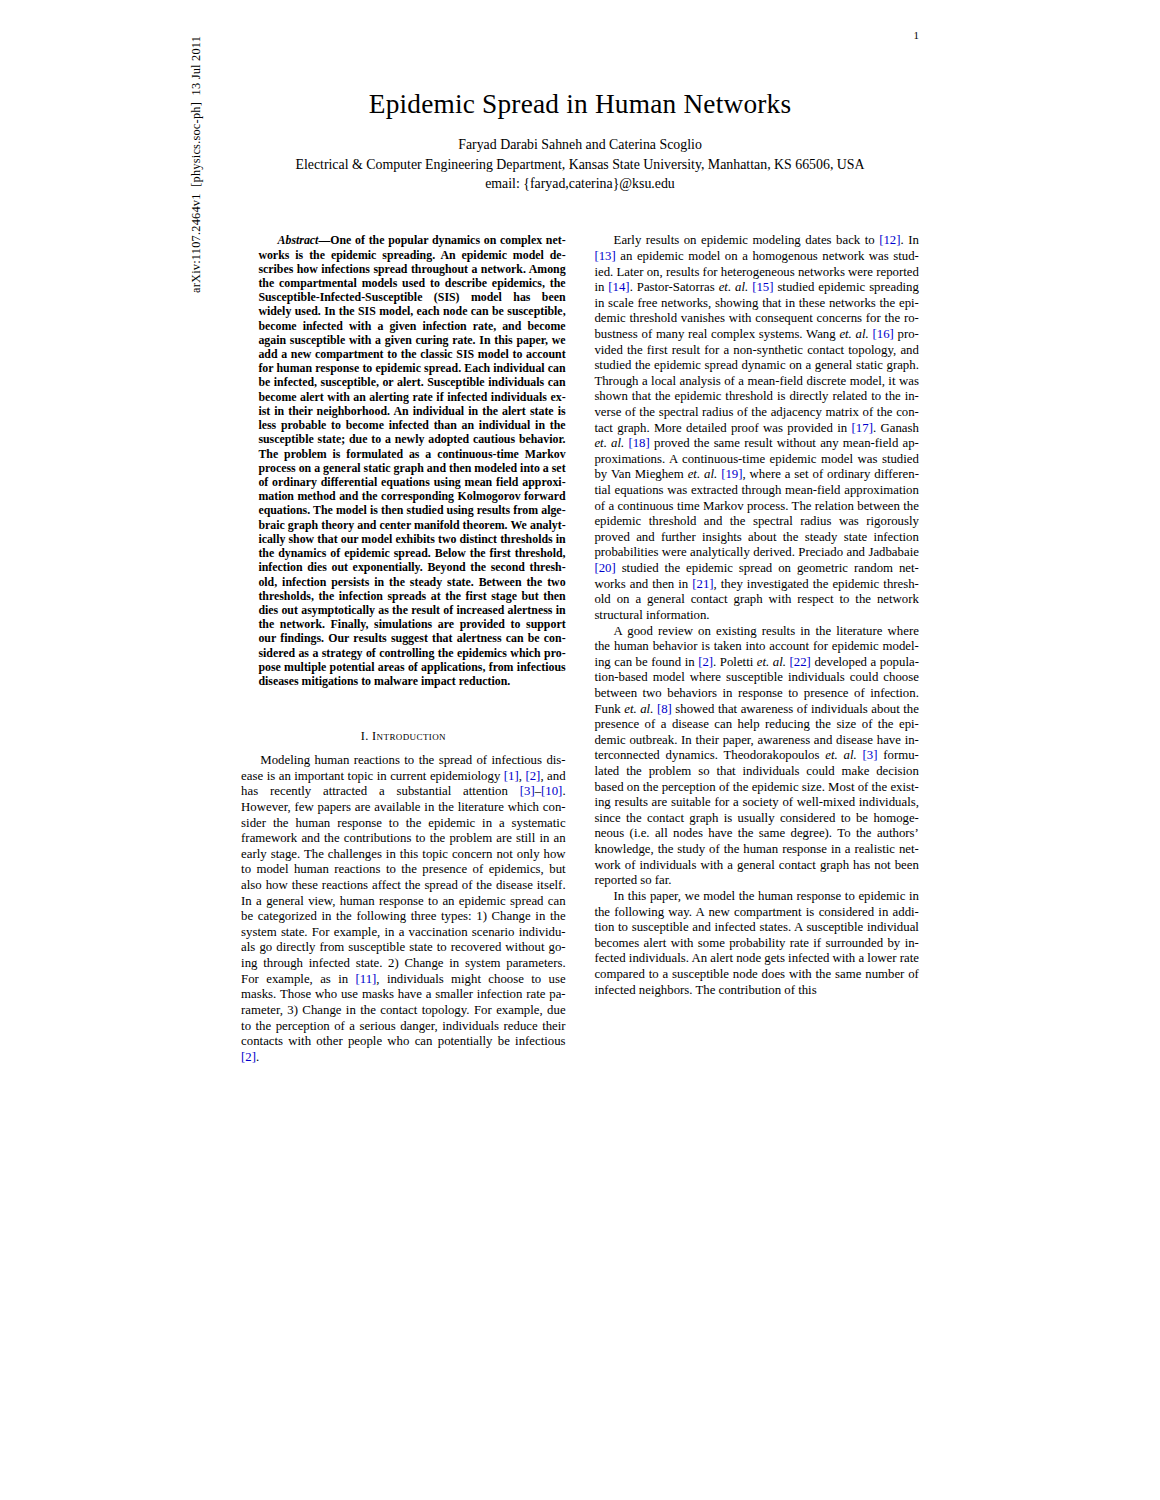1
arXiv:1107.2464v1 [physics.soc-ph] 13 Jul 2011
Epidemic Spread in Human Networks
Faryad Darabi Sahneh and Caterina Scoglio
Electrical & Computer Engineering Department, Kansas State University, Manhattan, KS 66506, USA
email: {faryad,caterina}@ksu.edu
Abstract—One of the popular dynamics on complex networks is the epidemic spreading. An epidemic model describes how infections spread throughout a network. Among the compartmental models used to describe epidemics, the Susceptible-Infected-Susceptible (SIS) model has been widely used. In the SIS model, each node can be susceptible, become infected with a given infection rate, and become again susceptible with a given curing rate. In this paper, we add a new compartment to the classic SIS model to account for human response to epidemic spread. Each individual can be infected, susceptible, or alert. Susceptible individuals can become alert with an alerting rate if infected individuals exist in their neighborhood. An individual in the alert state is less probable to become infected than an individual in the susceptible state; due to a newly adopted cautious behavior. The problem is formulated as a continuous-time Markov process on a general static graph and then modeled into a set of ordinary differential equations using mean field approximation method and the corresponding Kolmogorov forward equations. The model is then studied using results from algebraic graph theory and center manifold theorem. We analytically show that our model exhibits two distinct thresholds in the dynamics of epidemic spread. Below the first threshold, infection dies out exponentially. Beyond the second threshold, infection persists in the steady state. Between the two thresholds, the infection spreads at the first stage but then dies out asymptotically as the result of increased alertness in the network. Finally, simulations are provided to support our findings. Our results suggest that alertness can be considered as a strategy of controlling the epidemics which propose multiple potential areas of applications, from infectious diseases mitigations to malware impact reduction.
I. Introduction
Modeling human reactions to the spread of infectious disease is an important topic in current epidemiology [1], [2], and has recently attracted a substantial attention [3]–[10]. However, few papers are available in the literature which consider the human response to the epidemic in a systematic framework and the contributions to the problem are still in an early stage. The challenges in this topic concern not only how to model human reactions to the presence of epidemics, but also how these reactions affect the spread of the disease itself. In a general view, human response to an epidemic spread can be categorized in the following three types: 1) Change in the system state. For example, in a vaccination scenario individuals go directly from susceptible state to recovered without going through infected state. 2) Change in system parameters. For example, as in [11], individuals might choose to use masks. Those who use masks have a smaller infection rate parameter, 3) Change in the contact topology. For example, due to the perception of a serious danger, individuals reduce their contacts with other people who can potentially be infectious [2].
Early results on epidemic modeling dates back to [12]. In [13] an epidemic model on a homogenous network was studied. Later on, results for heterogeneous networks were reported in [14]. Pastor-Satorras et. al. [15] studied epidemic spreading in scale free networks, showing that in these networks the epidemic threshold vanishes with consequent concerns for the robustness of many real complex systems. Wang et. al. [16] provided the first result for a non-synthetic contact topology, and studied the epidemic spread dynamic on a general static graph. Through a local analysis of a mean-field discrete model, it was shown that the epidemic threshold is directly related to the inverse of the spectral radius of the adjacency matrix of the contact graph. More detailed proof was provided in [17]. Ganash et. al. [18] proved the same result without any mean-field approximations. A continuous-time epidemic model was studied by Van Mieghem et. al. [19], where a set of ordinary differential equations was extracted through mean-field approximation of a continuous time Markov process. The relation between the epidemic threshold and the spectral radius was rigorously proved and further insights about the steady state infection probabilities were analytically derived. Preciado and Jadbabaie [20] studied the epidemic spread on geometric random networks and then in [21], they investigated the epidemic threshold on a general contact graph with respect to the network structural information.
A good review on existing results in the literature where the human behavior is taken into account for epidemic modeling can be found in [2]. Poletti et. al. [22] developed a population-based model where susceptible individuals could choose between two behaviors in response to presence of infection. Funk et. al. [8] showed that awareness of individuals about the presence of a disease can help reducing the size of the epidemic outbreak. In their paper, awareness and disease have interconnected dynamics. Theodorakopoulos et. al. [3] formulated the problem so that individuals could make decision based on the perception of the epidemic size. Most of the existing results are suitable for a society of well-mixed individuals, since the contact graph is usually considered to be homogeneous (i.e. all nodes have the same degree). To the authors’ knowledge, the study of the human response in a realistic network of individuals with a general contact graph has not been reported so far.
In this paper, we model the human response to epidemic in the following way. A new compartment is considered in addition to susceptible and infected states. A susceptible individual becomes alert with some probability rate if surrounded by infected individuals. An alert node gets infected with a lower rate compared to a susceptible node does with the same number of infected neighbors. The contribution of this